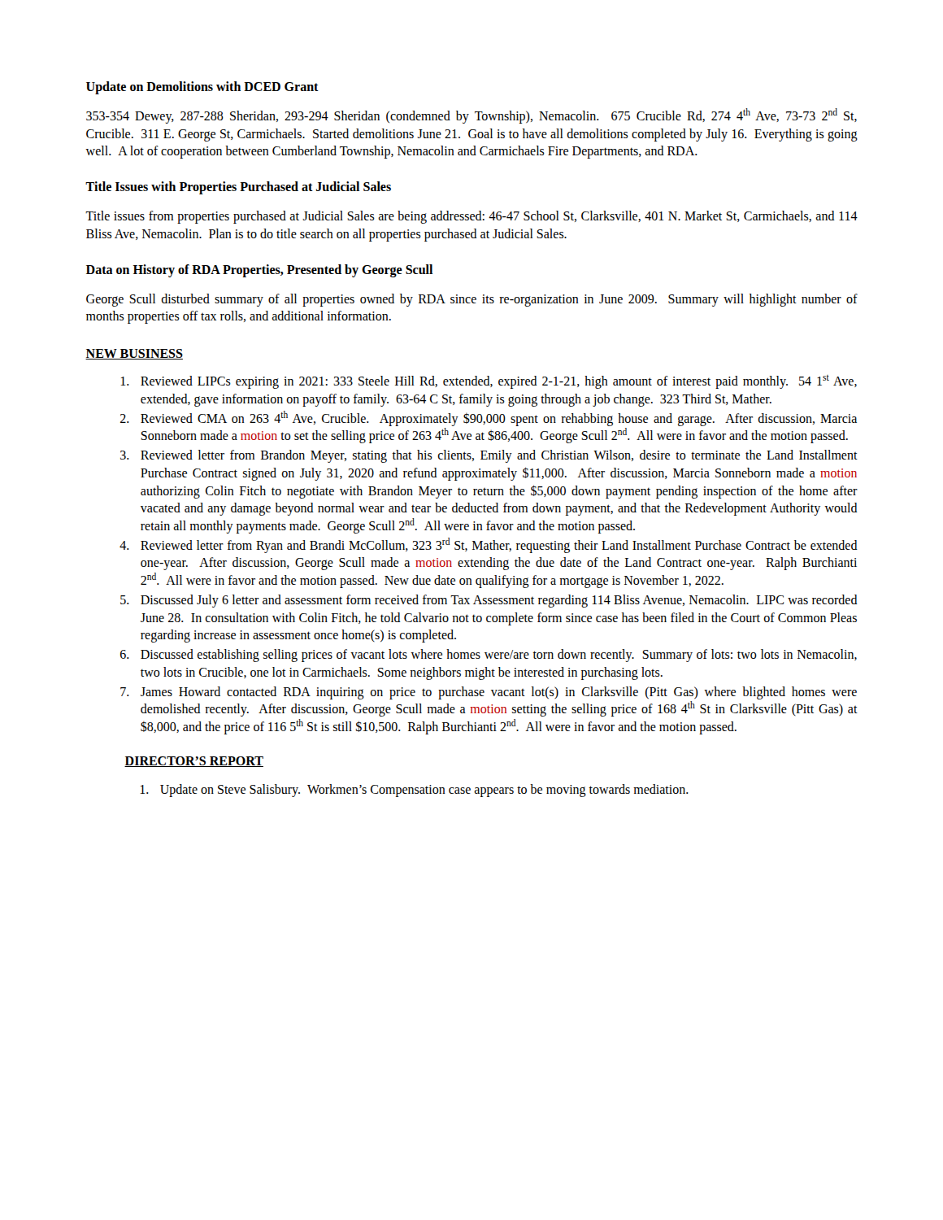Update on Demolitions with DCED Grant
353-354 Dewey, 287-288 Sheridan, 293-294 Sheridan (condemned by Township), Nemacolin. 675 Crucible Rd, 274 4th Ave, 73-73 2nd St, Crucible. 311 E. George St, Carmichaels. Started demolitions June 21. Goal is to have all demolitions completed by July 16. Everything is going well. A lot of cooperation between Cumberland Township, Nemacolin and Carmichaels Fire Departments, and RDA.
Title Issues with Properties Purchased at Judicial Sales
Title issues from properties purchased at Judicial Sales are being addressed: 46-47 School St, Clarksville, 401 N. Market St, Carmichaels, and 114 Bliss Ave, Nemacolin. Plan is to do title search on all properties purchased at Judicial Sales.
Data on History of RDA Properties, Presented by George Scull
George Scull disturbed summary of all properties owned by RDA since its re-organization in June 2009. Summary will highlight number of months properties off tax rolls, and additional information.
NEW BUSINESS
Reviewed LIPCs expiring in 2021: 333 Steele Hill Rd, extended, expired 2-1-21, high amount of interest paid monthly. 54 1st Ave, extended, gave information on payoff to family. 63-64 C St, family is going through a job change. 323 Third St, Mather.
Reviewed CMA on 263 4th Ave, Crucible. Approximately $90,000 spent on rehabbing house and garage. After discussion, Marcia Sonneborn made a motion to set the selling price of 263 4th Ave at $86,400. George Scull 2nd. All were in favor and the motion passed.
Reviewed letter from Brandon Meyer, stating that his clients, Emily and Christian Wilson, desire to terminate the Land Installment Purchase Contract signed on July 31, 2020 and refund approximately $11,000. After discussion, Marcia Sonneborn made a motion authorizing Colin Fitch to negotiate with Brandon Meyer to return the $5,000 down payment pending inspection of the home after vacated and any damage beyond normal wear and tear be deducted from down payment, and that the Redevelopment Authority would retain all monthly payments made. George Scull 2nd. All were in favor and the motion passed.
Reviewed letter from Ryan and Brandi McCollum, 323 3rd St, Mather, requesting their Land Installment Purchase Contract be extended one-year. After discussion, George Scull made a motion extending the due date of the Land Contract one-year. Ralph Burchianti 2nd. All were in favor and the motion passed. New due date on qualifying for a mortgage is November 1, 2022.
Discussed July 6 letter and assessment form received from Tax Assessment regarding 114 Bliss Avenue, Nemacolin. LIPC was recorded June 28. In consultation with Colin Fitch, he told Calvario not to complete form since case has been filed in the Court of Common Pleas regarding increase in assessment once home(s) is completed.
Discussed establishing selling prices of vacant lots where homes were/are torn down recently. Summary of lots: two lots in Nemacolin, two lots in Crucible, one lot in Carmichaels. Some neighbors might be interested in purchasing lots.
James Howard contacted RDA inquiring on price to purchase vacant lot(s) in Clarksville (Pitt Gas) where blighted homes were demolished recently. After discussion, George Scull made a motion setting the selling price of 168 4th St in Clarksville (Pitt Gas) at $8,000, and the price of 116 5th St is still $10,500. Ralph Burchianti 2nd. All were in favor and the motion passed.
DIRECTOR’S REPORT
Update on Steve Salisbury. Workmen’s Compensation case appears to be moving towards mediation.